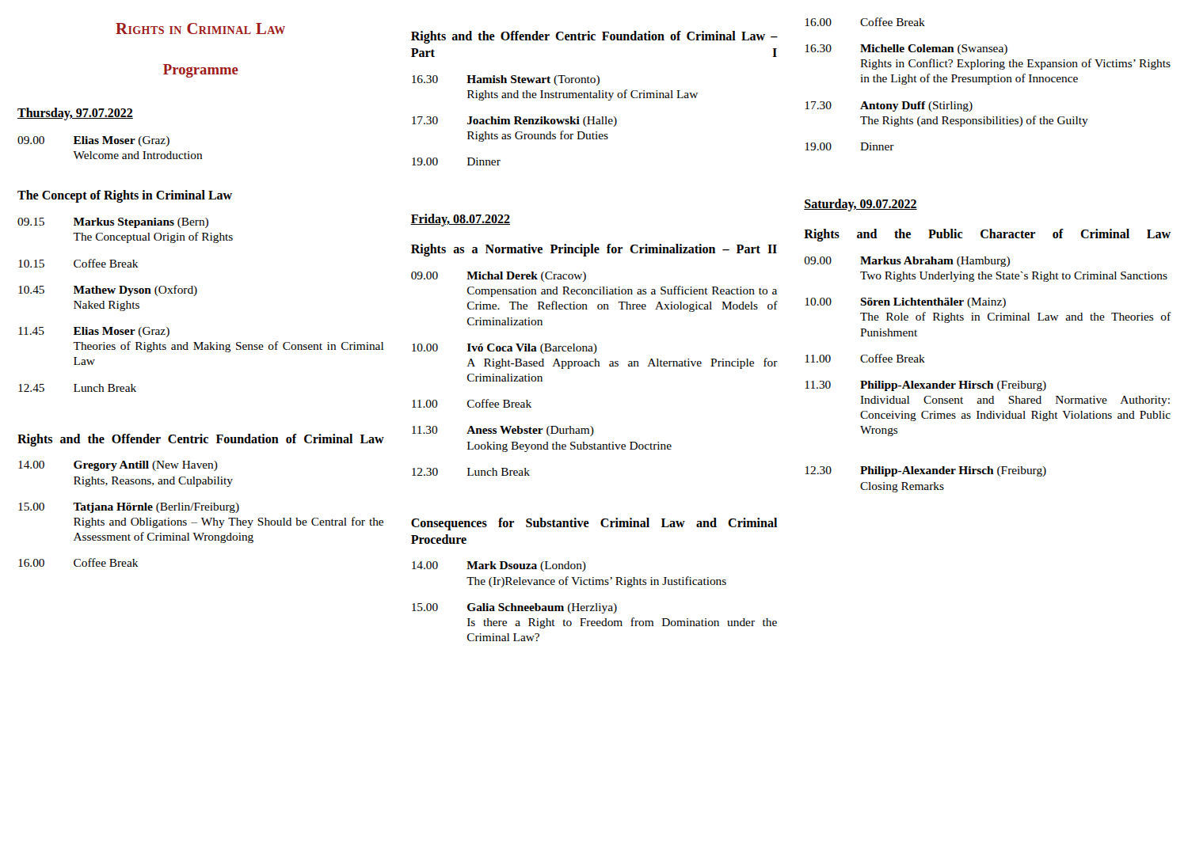Rights in Criminal Law
Programme
Thursday, 97.07.2022
| 09.00 | Elias Moser (Graz) Welcome and Introduction |
The Concept of Rights in Criminal Law
| 09.15 | Markus Stepanians (Bern) The Conceptual Origin of Rights |
| 10.15 | Coffee Break |
| 10.45 | Mathew Dyson (Oxford) Naked Rights |
| 11.45 | Elias Moser (Graz) Theories of Rights and Making Sense of Consent in Criminal Law |
| 12.45 | Lunch Break |
Rights and the Offender Centric Foundation of Criminal Law
| 14.00 | Gregory Antill (New Haven) Rights, Reasons, and Culpability |
| 15.00 | Tatjana Hörnle (Berlin/Freiburg) Rights and Obligations – Why They Should be Central for the Assessment of Criminal Wrongdoing |
| 16.00 | Coffee Break |
Rights and the Offender Centric Foundation of Criminal Law – Part I
| 16.30 | Hamish Stewart (Toronto) Rights and the Instrumentality of Criminal Law |
| 17.30 | Joachim Renzikowski (Halle) Rights as Grounds for Duties |
| 19.00 | Dinner |
Friday, 08.07.2022
Rights as a Normative Principle for Criminalization – Part II
| 09.00 | Michal Derek (Cracow) Compensation and Reconciliation as a Sufficient Reaction to a Crime. The Reflection on Three Axiological Models of Criminalization |
| 10.00 | Ivó Coca Vila (Barcelona) A Right-Based Approach as an Alternative Principle for Criminalization |
| 11.00 | Coffee Break |
| 11.30 | Aness Webster (Durham) Looking Beyond the Substantive Doctrine |
| 12.30 | Lunch Break |
Consequences for Substantive Criminal Law and Criminal Procedure
| 14.00 | Mark Dsouza (London) The (Ir)Relevance of Victims’ Rights in Justifications |
| 15.00 | Galia Schneebaum (Herzliya) Is there a Right to Freedom from Domination under the Criminal Law? |
| 16.00 | Coffee Break |
| 16.30 | Michelle Coleman (Swansea) Rights in Conflict? Exploring the Expansion of Victims’ Rights in the Light of the Presumption of Innocence |
| 17.30 | Antony Duff (Stirling) The Rights (and Responsibilities) of the Guilty |
| 19.00 | Dinner |
Saturday, 09.07.2022
Rights and the Public Character of Criminal Law
| 09.00 | Markus Abraham (Hamburg) Two Rights Underlying the State`s Right to Criminal Sanctions |
| 10.00 | Sören Lichtenthäler (Mainz) The Role of Rights in Criminal Law and the Theories of Punishment |
| 11.00 | Coffee Break |
| 11.30 | Philipp-Alexander Hirsch (Freiburg) Individual Consent and Shared Normative Authority: Conceiving Crimes as Individual Right Violations and Public Wrongs |
| 12.30 | Philipp-Alexander Hirsch (Freiburg) Closing Remarks |